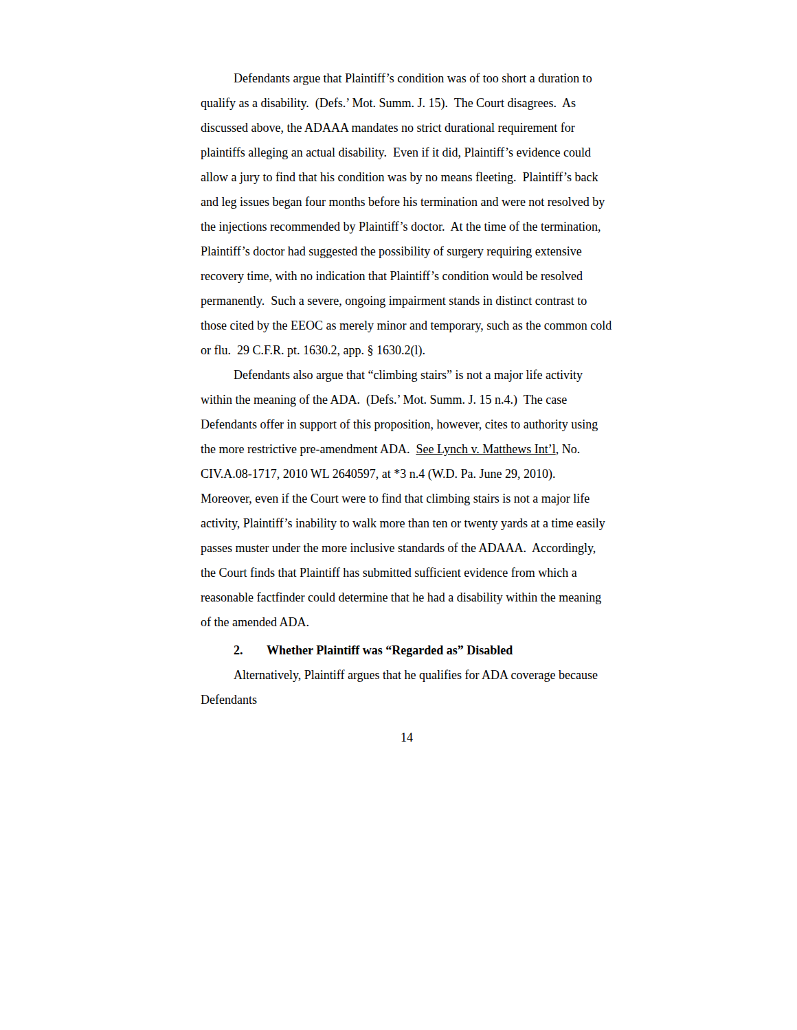Defendants argue that Plaintiff’s condition was of too short a duration to qualify as a disability. (Defs.’ Mot. Summ. J. 15). The Court disagrees. As discussed above, the ADAAA mandates no strict durational requirement for plaintiffs alleging an actual disability. Even if it did, Plaintiff’s evidence could allow a jury to find that his condition was by no means fleeting. Plaintiff’s back and leg issues began four months before his termination and were not resolved by the injections recommended by Plaintiff’s doctor. At the time of the termination, Plaintiff’s doctor had suggested the possibility of surgery requiring extensive recovery time, with no indication that Plaintiff’s condition would be resolved permanently. Such a severe, ongoing impairment stands in distinct contrast to those cited by the EEOC as merely minor and temporary, such as the common cold or flu. 29 C.F.R. pt. 1630.2, app. § 1630.2(l).
Defendants also argue that “climbing stairs” is not a major life activity within the meaning of the ADA. (Defs.’ Mot. Summ. J. 15 n.4.) The case Defendants offer in support of this proposition, however, cites to authority using the more restrictive pre-amendment ADA. See Lynch v. Matthews Int’l, No. CIV.A.08-1717, 2010 WL 2640597, at *3 n.4 (W.D. Pa. June 29, 2010). Moreover, even if the Court were to find that climbing stairs is not a major life activity, Plaintiff’s inability to walk more than ten or twenty yards at a time easily passes muster under the more inclusive standards of the ADAAA. Accordingly, the Court finds that Plaintiff has submitted sufficient evidence from which a reasonable factfinder could determine that he had a disability within the meaning of the amended ADA.
2. Whether Plaintiff was “Regarded as” Disabled
Alternatively, Plaintiff argues that he qualifies for ADA coverage because Defendants
14